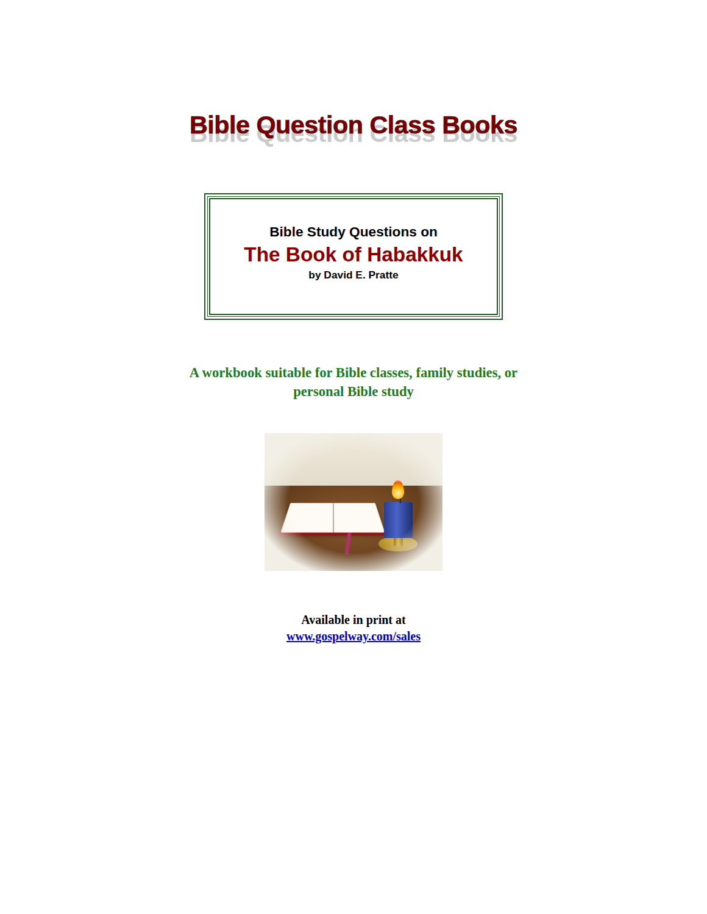Bible Question Class Books
Bible Question Class Books
Bible Study Questions on
The Book of Habakkuk
by David E. Pratte
A workbook suitable for Bible classes, family studies, or personal Bible study
Available in print at
www.gospelway.com/sales